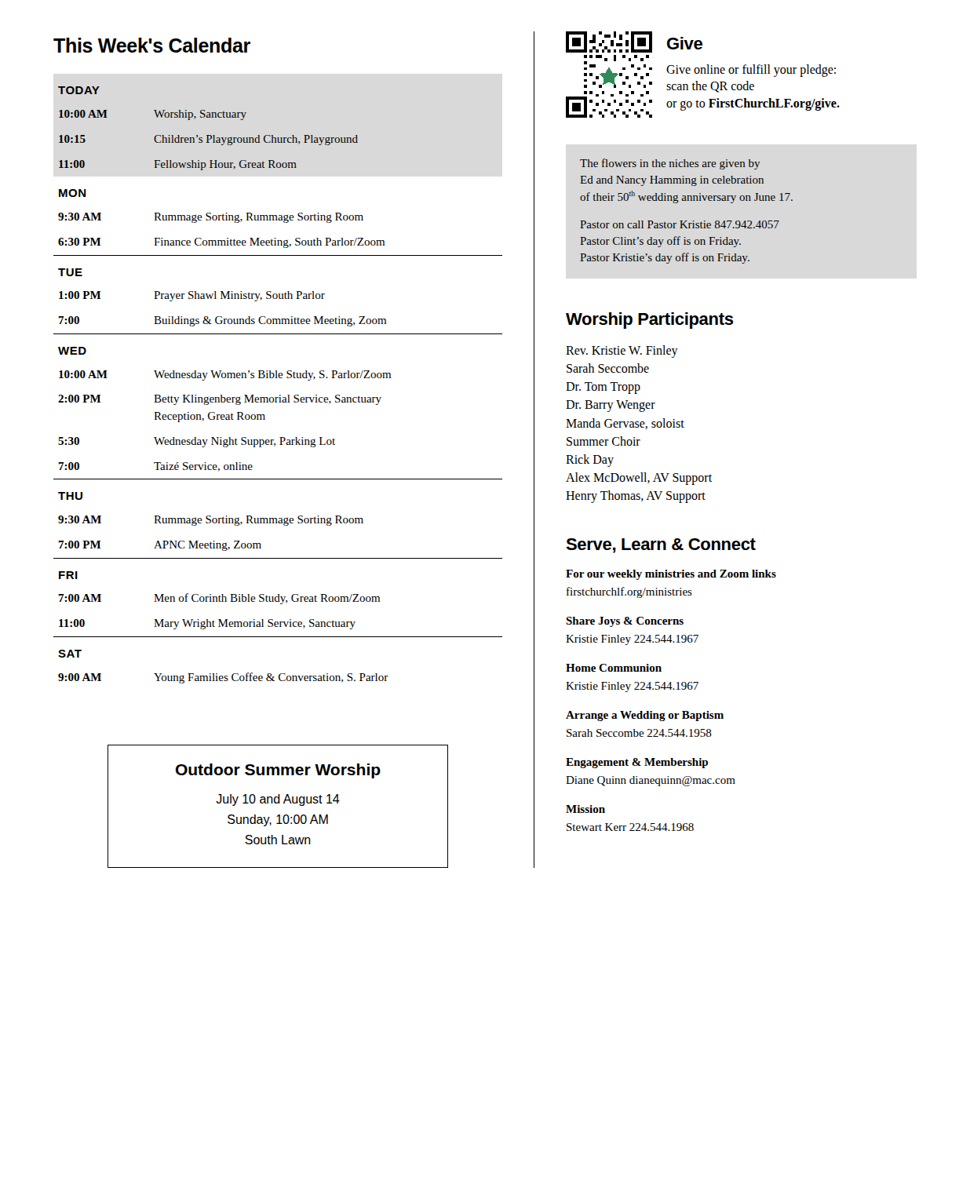This Week's Calendar
| TODAY |
| 10:00 AM | Worship, Sanctuary |
| 10:15 | Children’s Playground Church, Playground |
| 11:00 | Fellowship Hour, Great Room |
| MON |
| 9:30 AM | Rummage Sorting, Rummage Sorting Room |
| 6:30 PM | Finance Committee Meeting, South Parlor/Zoom |
| TUE |
| 1:00 PM | Prayer Shawl Ministry, South Parlor |
| 7:00 | Buildings & Grounds Committee Meeting, Zoom |
| WED |
| 10:00 AM | Wednesday Women’s Bible Study, S. Parlor/Zoom |
| 2:00 PM | Betty Klingenberg Memorial Service, Sanctuary Reception, Great Room |
| 5:30 | Wednesday Night Supper, Parking Lot |
| 7:00 | Taizé Service, online |
| THU |
| 9:30 AM | Rummage Sorting, Rummage Sorting Room |
| 7:00 PM | APNC Meeting, Zoom |
| FRI |
| 7:00 AM | Men of Corinth Bible Study, Great Room/Zoom |
| 11:00 | Mary Wright Memorial Service, Sanctuary |
| SAT |
| 9:00 AM | Young Families Coffee & Conversation, S. Parlor |
Outdoor Summer Worship
July 10 and August 14
Sunday, 10:00 AM
South Lawn
Give
Give online or fulfill your pledge:
scan the QR code
or go to FirstChurchLF.org/give.
The flowers in the niches are given by
Ed and Nancy Hamming in celebration
of their 50th wedding anniversary on June 17.
Pastor on call Pastor Kristie 847.942.4057
Pastor Clint’s day off is on Friday.
Pastor Kristie’s day off is on Friday.
Worship Participants
Rev. Kristie W. Finley
Sarah Seccombe
Dr. Tom Tropp
Dr. Barry Wenger
Manda Gervase, soloist
Summer Choir
Rick Day
Alex McDowell, AV Support
Henry Thomas, AV Support
Serve, Learn & Connect
For our weekly ministries and Zoom links
firstchurchlf.org/ministries
Share Joys & Concerns
Kristie Finley 224.544.1967
Home Communion
Kristie Finley 224.544.1967
Arrange a Wedding or Baptism
Sarah Seccombe 224.544.1958
Engagement & Membership
Diane Quinn dianequinn@mac.com
Mission
Stewart Kerr 224.544.1968